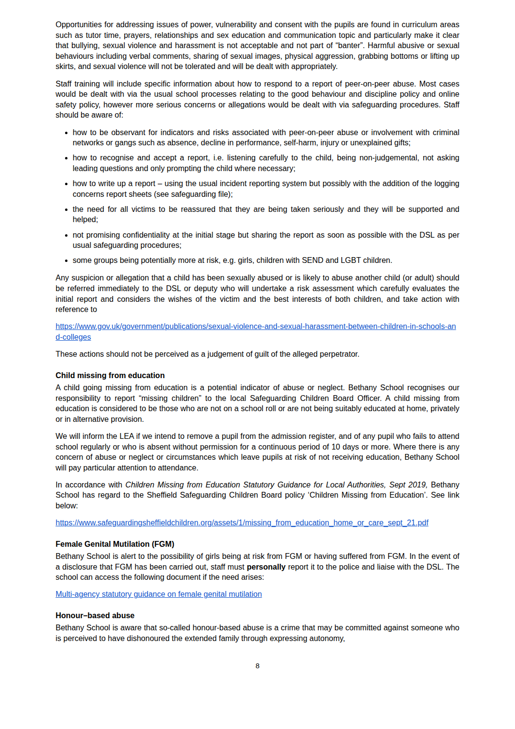Opportunities for addressing issues of power, vulnerability and consent with the pupils are found in curriculum areas such as tutor time, prayers, relationships and sex education and communication topic and particularly make it clear that bullying, sexual violence and harassment is not acceptable and not part of “banter”. Harmful abusive or sexual behaviours including verbal comments, sharing of sexual images, physical aggression, grabbing bottoms or lifting up skirts, and sexual violence will not be tolerated and will be dealt with appropriately.
Staff training will include specific information about how to respond to a report of peer-on-peer abuse. Most cases would be dealt with via the usual school processes relating to the good behaviour and discipline policy and online safety policy, however more serious concerns or allegations would be dealt with via safeguarding procedures. Staff should be aware of:
how to be observant for indicators and risks associated with peer-on-peer abuse or involvement with criminal networks or gangs such as absence, decline in performance, self-harm, injury or unexplained gifts;
how to recognise and accept a report, i.e. listening carefully to the child, being non-judgemental, not asking leading questions and only prompting the child where necessary;
how to write up a report – using the usual incident reporting system but possibly with the addition of the logging concerns report sheets (see safeguarding file);
the need for all victims to be reassured that they are being taken seriously and they will be supported and helped;
not promising confidentiality at the initial stage but sharing the report as soon as possible with the DSL as per usual safeguarding procedures;
some groups being potentially more at risk, e.g. girls, children with SEND and LGBT children.
Any suspicion or allegation that a child has been sexually abused or is likely to abuse another child (or adult) should be referred immediately to the DSL or deputy who will undertake a risk assessment which carefully evaluates the initial report and considers the wishes of the victim and the best interests of both children, and take action with reference to
https://www.gov.uk/government/publications/sexual-violence-and-sexual-harassment-between-children-in-schools-and-colleges
These actions should not be perceived as a judgement of guilt of the alleged perpetrator.
Child missing from education
A child going missing from education is a potential indicator of abuse or neglect. Bethany School recognises our responsibility to report “missing children” to the local Safeguarding Children Board Officer. A child missing from education is considered to be those who are not on a school roll or are not being suitably educated at home, privately or in alternative provision.
We will inform the LEA if we intend to remove a pupil from the admission register, and of any pupil who fails to attend school regularly or who is absent without permission for a continuous period of 10 days or more. Where there is any concern of abuse or neglect or circumstances which leave pupils at risk of not receiving education, Bethany School will pay particular attention to attendance.
In accordance with Children Missing from Education Statutory Guidance for Local Authorities, Sept 2019, Bethany School has regard to the Sheffield Safeguarding Children Board policy ‘Children Missing from Education’. See link below:
https://www.safeguardingsheffieldchildren.org/assets/1/missing_from_education_home_or_care_sept_21.pdf
Female Genital Mutilation (FGM)
Bethany School is alert to the possibility of girls being at risk from FGM or having suffered from FGM. In the event of a disclosure that FGM has been carried out, staff must personally report it to the police and liaise with the DSL. The school can access the following document if the need arises:
Multi-agency statutory guidance on female genital mutilation
Honour–based abuse
Bethany School is aware that so-called honour-based abuse is a crime that may be committed against someone who is perceived to have dishonoured the extended family through expressing autonomy,
8